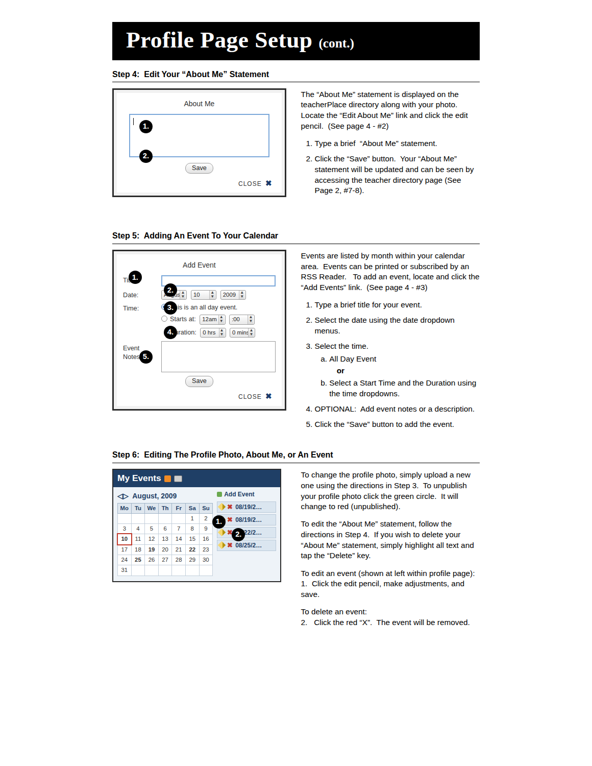Profile Page Setup (cont.)
Step 4: Edit Your “About Me” Statement
About Me
Save
CLOSE ✖
1.
2.
The “About Me” statement is displayed on the teacherPlace directory along with your photo. Locate the “Edit About Me” link and click the edit pencil. (See page 4 - #2)
Type a brief “About Me” statement.
Click the “Save” button. Your “About Me” statement will be updated and can be seen by accessing the teacher directory page (See Page 2, #7-8).
Step 5: Adding An Event To Your Calendar
Add Event
Title:
Date:
August▲
▼ 10▲
▼ 2009▲
▼
Time:
This is an all day event.
Starts at: 12am▲
▼ :00▲
▼
Duration: 0 hrs▲
▼ 0 mins▲
▼
Event Notes:
Save
CLOSE ✖
1.
2.
3.
4.
5.
Events are listed by month within your calendar area. Events can be printed or subscribed by an RSS Reader. To add an event, locate and click the “Add Events” link. (See page 4 - #3)
Type a brief title for your event.
Select the date using the date dropdown menus.
Select the time.
All Day Event
or
Select a Start Time and the Duration using the time dropdowns.
OPTIONAL: Add event notes or a description.
Click the “Save” button to add the event.
Step 6: Editing The Profile Photo, About Me, or An Event
My Events
◁▷ August, 2009
| Mo | Tu | We | Th | Fr | Sa | Su |
| --- | --- | --- | --- | --- | --- | --- |
| | | | | | 1 | 2 |
| 3 | 4 | 5 | 6 | 7 | 8 | 9 |
| 10 | 11 | 12 | 13 | 14 | 15 | 16 |
| 17 | 18 | 19 | 20 | 21 | 22 | 23 |
| 24 | 25 | 26 | 27 | 28 | 29 | 30 |
| 31 | | | | | | |
Add Event
✖08/19/2…
✖08/19/2…
✖08/22/2…
✖08/25/2…
1.
2.
To change the profile photo, simply upload a new one using the directions in Step 3. To unpublish your profile photo click the green circle. It will change to red (unpublished).
To edit the “About Me” statement, follow the directions in Step 4. If you wish to delete your “About Me” statement, simply highlight all text and tap the “Delete” key.
To edit an event (shown at left within profile page):
1. Click the edit pencil, make adjustments, and save.
To delete an event:
2. Click the red “X”. The event will be removed.